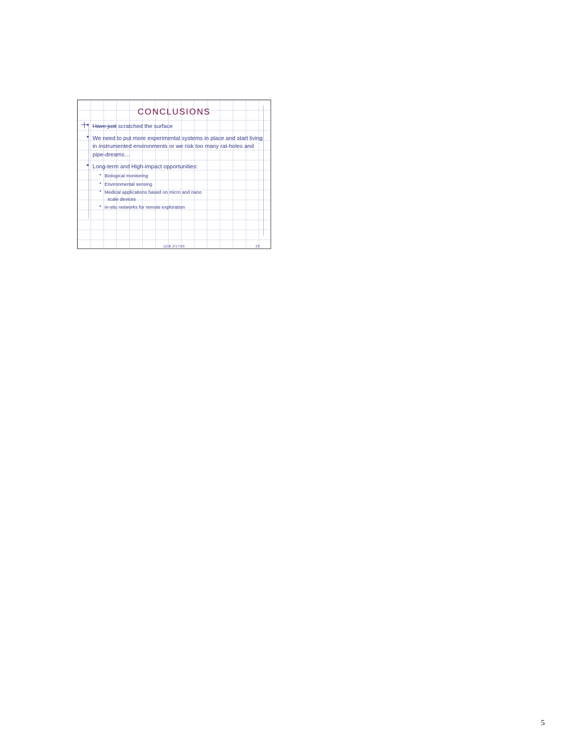CONCLUSIONS
Have just scratched the surface
We need to put more experimental systems in place and start living in instrumented environments or we risk too many rat-holes and pipe-dreams…
Long-term and High-impact opportunities:
Biological monitoring
Environmental sensing
Medical applications based on micro and nanoscale devices
In-situ networks for remote exploration
UCB 2/17/00 25
5